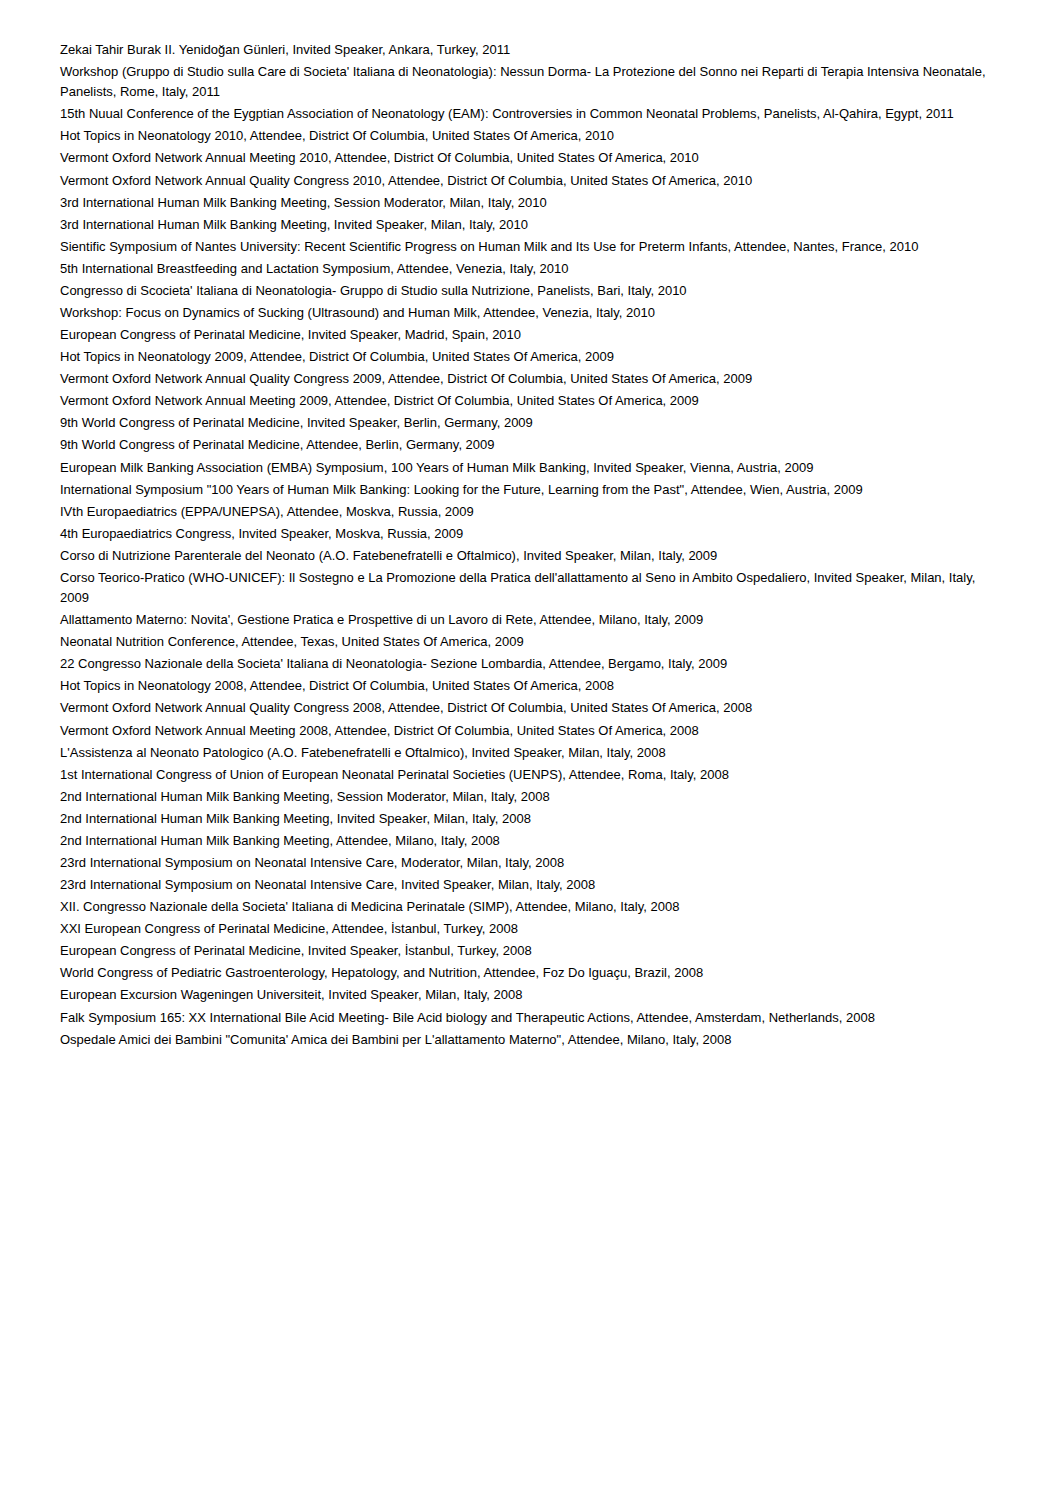Zekai Tahir Burak II. Yenidoğan Günleri, Invited Speaker, Ankara, Turkey, 2011
Workshop (Gruppo di Studio sulla Care di Societa' Italiana di Neonatologia): Nessun Dorma- La Protezione del Sonno nei Reparti di Terapia Intensiva Neonatale, Panelists, Rome, Italy, 2011
15th Nuual Conference of the Eygptian Association of Neonatology (EAM): Controversies in Common Neonatal Problems, Panelists, Al-Qahira, Egypt, 2011
Hot Topics in Neonatology 2010, Attendee, District Of Columbia, United States Of America, 2010
Vermont Oxford Network Annual Meeting 2010, Attendee, District Of Columbia, United States Of America, 2010
Vermont Oxford Network Annual Quality Congress 2010, Attendee, District Of Columbia, United States Of America, 2010
3rd International Human Milk Banking Meeting, Session Moderator, Milan, Italy, 2010
3rd International Human Milk Banking Meeting, Invited Speaker, Milan, Italy, 2010
Sientific Symposium of Nantes University: Recent Scientific Progress on Human Milk and Its Use for Preterm Infants, Attendee, Nantes, France, 2010
5th International Breastfeeding and Lactation Symposium, Attendee, Venezia, Italy, 2010
Congresso di Scocieta' Italiana di Neonatologia- Gruppo di Studio sulla Nutrizione, Panelists, Bari, Italy, 2010
Workshop: Focus on Dynamics of Sucking (Ultrasound) and Human Milk, Attendee, Venezia, Italy, 2010
European Congress of Perinatal Medicine, Invited Speaker, Madrid, Spain, 2010
Hot Topics in Neonatology 2009, Attendee, District Of Columbia, United States Of America, 2009
Vermont Oxford Network Annual Quality Congress 2009, Attendee, District Of Columbia, United States Of America, 2009
Vermont Oxford Network Annual Meeting 2009, Attendee, District Of Columbia, United States Of America, 2009
9th World Congress of Perinatal Medicine, Invited Speaker, Berlin, Germany, 2009
9th World Congress of Perinatal Medicine, Attendee, Berlin, Germany, 2009
European Milk Banking Association (EMBA) Symposium, 100 Years of Human Milk Banking, Invited Speaker, Vienna, Austria, 2009
International Symposium "100 Years of Human Milk Banking: Looking for the Future, Learning from the Past", Attendee, Wien, Austria, 2009
IVth Europaediatrics (EPPA/UNEPSA), Attendee, Moskva, Russia, 2009
4th Europaediatrics Congress, Invited Speaker, Moskva, Russia, 2009
Corso di Nutrizione Parenterale del Neonato (A.O. Fatebenefratelli e Oftalmico), Invited Speaker, Milan, Italy, 2009
Corso Teorico-Pratico (WHO-UNICEF): Il Sostegno e La Promozione della Pratica dell'allattamento al Seno in Ambito Ospedaliero, Invited Speaker, Milan, Italy, 2009
Allattamento Materno: Novita', Gestione Pratica e Prospettive di un Lavoro di Rete, Attendee, Milano, Italy, 2009
Neonatal Nutrition Conference, Attendee, Texas, United States Of America, 2009
22 Congresso Nazionale della Societa' Italiana di Neonatologia- Sezione Lombardia, Attendee, Bergamo, Italy, 2009
Hot Topics in Neonatology 2008, Attendee, District Of Columbia, United States Of America, 2008
Vermont Oxford Network Annual Quality Congress 2008, Attendee, District Of Columbia, United States Of America, 2008
Vermont Oxford Network Annual Meeting 2008, Attendee, District Of Columbia, United States Of America, 2008
L'Assistenza al Neonato Patologico (A.O. Fatebenefratelli e Oftalmico), Invited Speaker, Milan, Italy, 2008
1st International Congress of Union of European Neonatal Perinatal Societies (UENPS), Attendee, Roma, Italy, 2008
2nd International Human Milk Banking Meeting, Session Moderator, Milan, Italy, 2008
2nd International Human Milk Banking Meeting, Invited Speaker, Milan, Italy, 2008
2nd International Human Milk Banking Meeting, Attendee, Milano, Italy, 2008
23rd International Symposium on Neonatal Intensive Care, Moderator, Milan, Italy, 2008
23rd International Symposium on Neonatal Intensive Care, Invited Speaker, Milan, Italy, 2008
XII. Congresso Nazionale della Societa' Italiana di Medicina Perinatale (SIMP), Attendee, Milano, Italy, 2008
XXI European Congress of Perinatal Medicine, Attendee, İstanbul, Turkey, 2008
European Congress of Perinatal Medicine, Invited Speaker, İstanbul, Turkey, 2008
World Congress of Pediatric Gastroenterology, Hepatology, and Nutrition, Attendee, Foz Do Iguaçu, Brazil, 2008
European Excursion Wageningen Universiteit, Invited Speaker, Milan, Italy, 2008
Falk Symposium 165: XX International Bile Acid Meeting- Bile Acid biology and Therapeutic Actions, Attendee, Amsterdam, Netherlands, 2008
Ospedale Amici dei Bambini "Comunita' Amica dei Bambini per L'allattamento Materno", Attendee, Milano, Italy, 2008